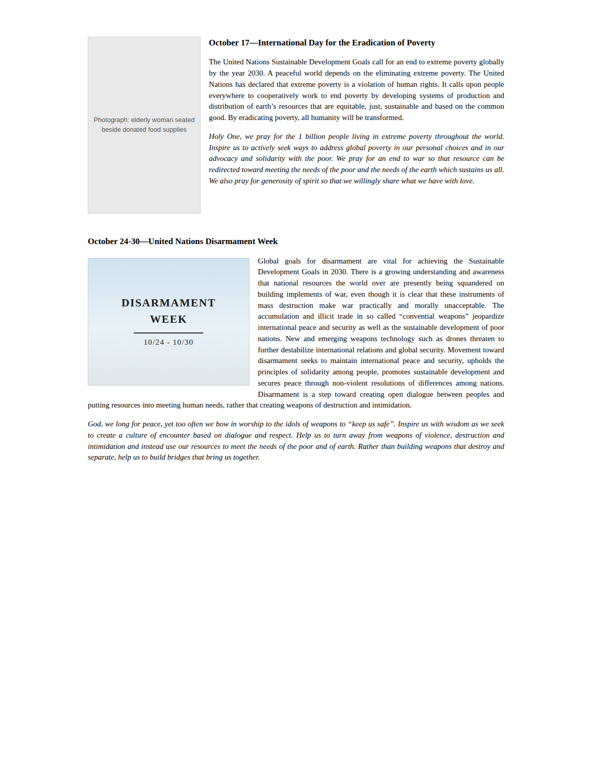Photograph: elderly woman seated beside donated food supplies
October 17—International Day for the Eradication of Poverty
The United Nations Sustainable Development Goals call for an end to extreme poverty globally by the year 2030. A peaceful world depends on the eliminating extreme poverty. The United Nations has declared that extreme poverty is a violation of human rights. It calls upon people everywhere to cooperatively work to end poverty by developing systems of production and distribution of earth’s resources that are equitable, just, sustainable and based on the common good. By eradicating poverty, all humanity will be transformed.
Holy One, we pray for the 1 billion people living in extreme poverty throughout the world. Inspire us to actively seek ways to address global poverty in our personal choices and in our advocacy and solidarity with the poor. We pray for an end to war so that resource can be redirected toward meeting the needs of the poor and the needs of the earth which sustains us all. We also pray for generosity of spirit so that we willingly share what we have with love.
October 24-30—United Nations Disarmament Week
DISARMAMENT WEEK
10/24 - 10/30
Global goals for disarmament are vital for achieving the Sustainable Development Goals in 2030. There is a growing understanding and awareness that national resources the world over are presently being squandered on building implements of war, even though it is clear that these instruments of mass destruction make war practically and morally unacceptable. The accumulation and illicit trade in so called “convential weapons” jeopardize international peace and security as well as the sustainable development of poor nations. New and emerging weapons technology such as drones threaten to further destabilize international relations and global security. Movement toward disarmament seeks to maintain international peace and security, upholds the principles of solidarity among people, promotes sustainable development and secures peace through non-violent resolutions of differences among nations. Disarmament is a step toward creating open dialogue between peoples and putting resources into meeting human needs, rather that creating weapons of destruction and intimidation.
God, we long for peace, yet too often we bow in worship to the idols of weapons to “keep us safe”. Inspire us with wisdom as we seek to create a culture of encounter based on dialogue and respect. Help us to turn away from weapons of violence, destruction and intimidation and instead use our resources to meet the needs of the poor and of earth. Rather than building weapons that destroy and separate, help us to build bridges that bring us together.